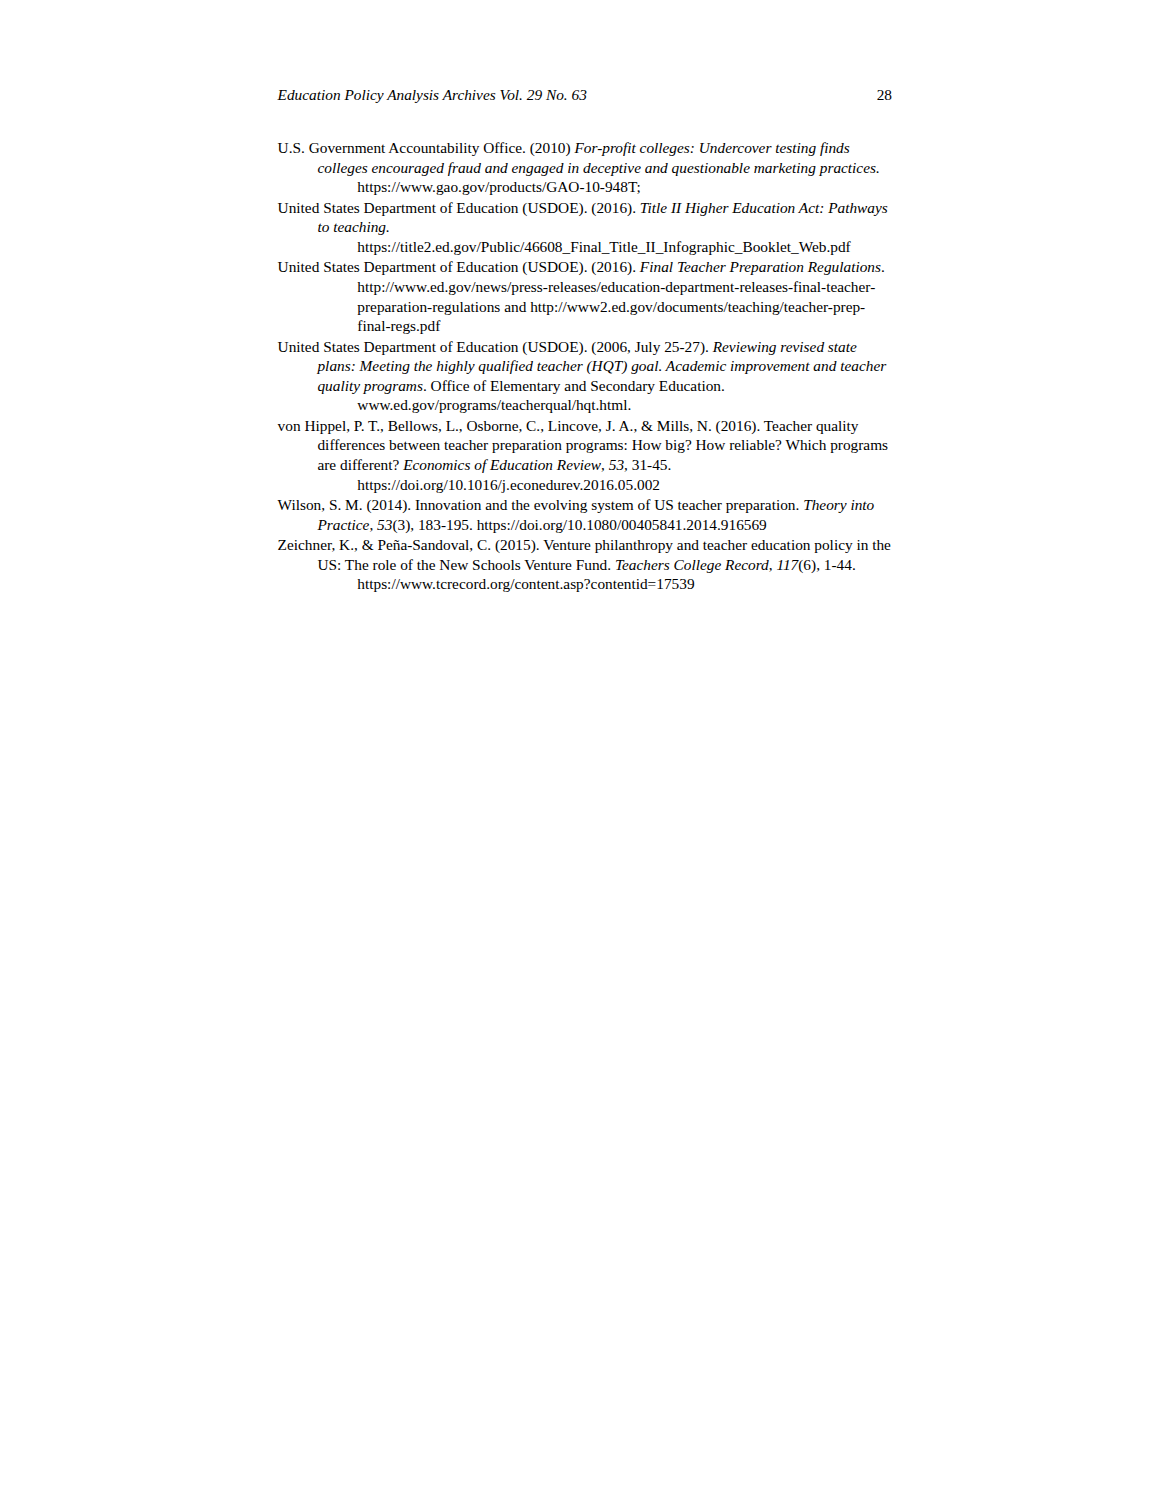Education Policy Analysis Archives Vol. 29 No. 63 28
U.S. Government Accountability Office. (2010) For-profit colleges: Undercover testing finds colleges encouraged fraud and engaged in deceptive and questionable marketing practices. https://www.gao.gov/products/GAO-10-948T;
United States Department of Education (USDOE). (2016). Title II Higher Education Act: Pathways to teaching. https://title2.ed.gov/Public/46608_Final_Title_II_Infographic_Booklet_Web.pdf
United States Department of Education (USDOE). (2016). Final Teacher Preparation Regulations. http://www.ed.gov/news/press-releases/education-department-releases-final-teacher-preparation-regulations and http://www2.ed.gov/documents/teaching/teacher-prep-final-regs.pdf
United States Department of Education (USDOE). (2006, July 25-27). Reviewing revised state plans: Meeting the highly qualified teacher (HQT) goal. Academic improvement and teacher quality programs. Office of Elementary and Secondary Education. www.ed.gov/programs/teacherqual/hqt.html.
von Hippel, P. T., Bellows, L., Osborne, C., Lincove, J. A., & Mills, N. (2016). Teacher quality differences between teacher preparation programs: How big? How reliable? Which programs are different? Economics of Education Review, 53, 31-45. https://doi.org/10.1016/j.econedurev.2016.05.002
Wilson, S. M. (2014). Innovation and the evolving system of US teacher preparation. Theory into Practice, 53(3), 183-195. https://doi.org/10.1080/00405841.2014.916569
Zeichner, K., & Peña-Sandoval, C. (2015). Venture philanthropy and teacher education policy in the US: The role of the New Schools Venture Fund. Teachers College Record, 117(6), 1-44. https://www.tcrecord.org/content.asp?contentid=17539